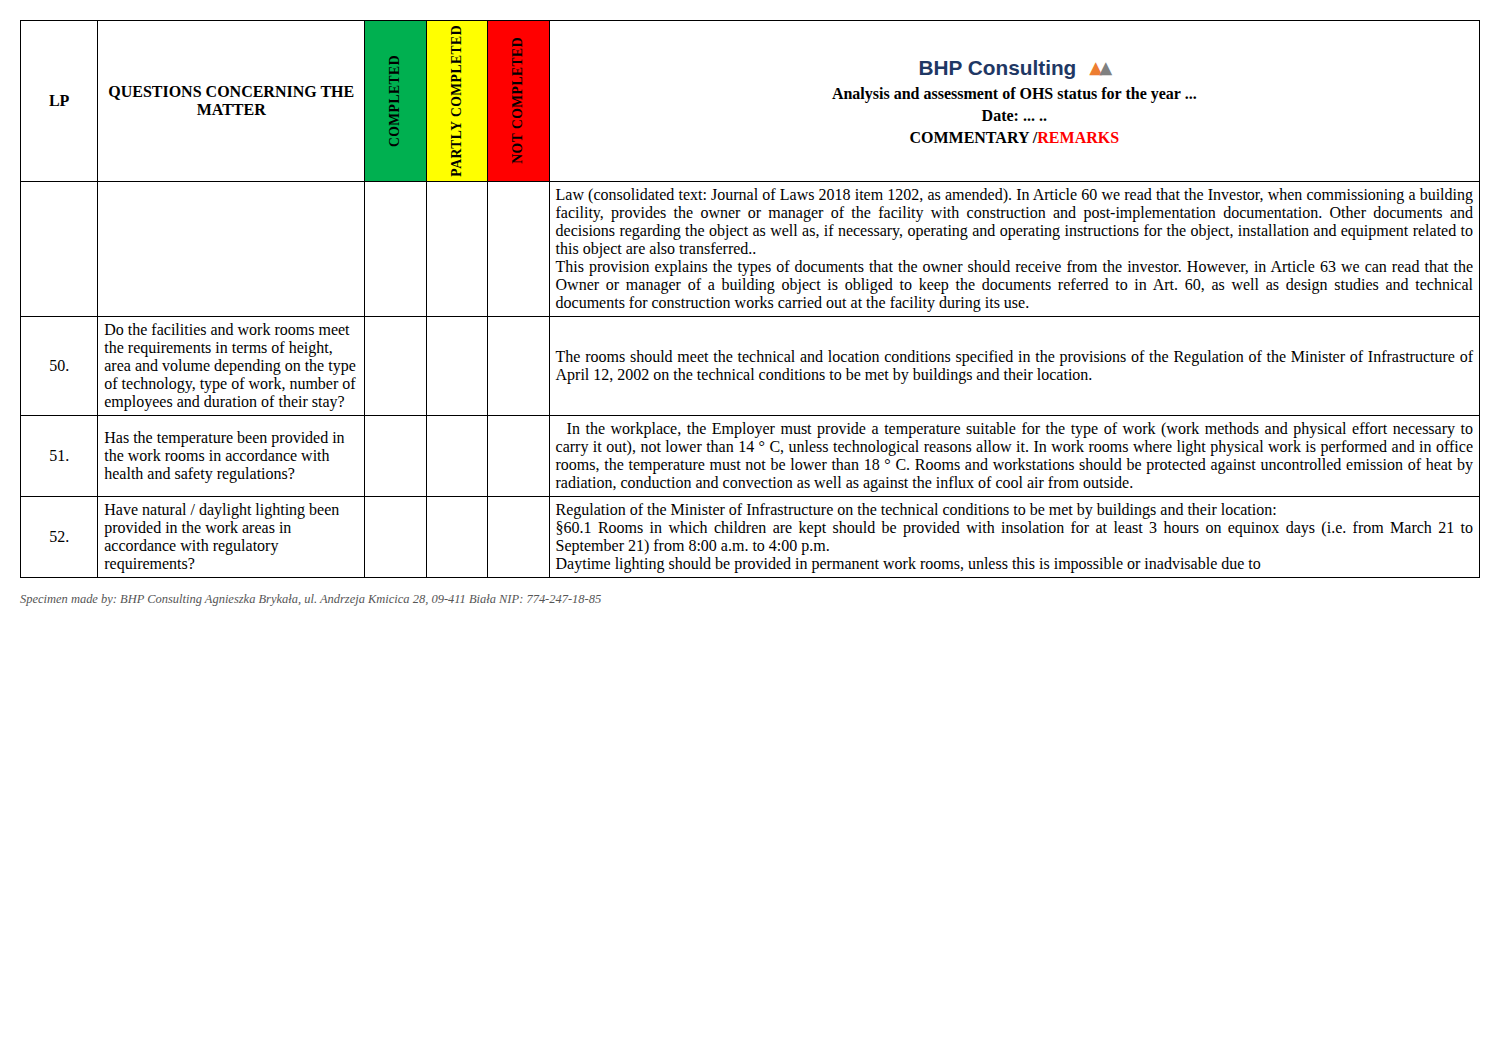| LP | QUESTIONS CONCERNING THE MATTER | COMPLETED | PARTLY COMPLETED | NOT COMPLETED | BHP Consulting ▴ ▴ Analysis and assessment of OHS status for the year ... Date: ... .. COMMENTARY / REMARKS |
| --- | --- | --- | --- | --- | --- |
| | | | | | Law (consolidated text: Journal of Laws 2018 item 1202, as amended). In Article 60 we read that the Investor, when commissioning a building facility, provides the owner or manager of the facility with construction and post-implementation documentation. Other documents and decisions regarding the object as well as, if necessary, operating and operating instructions for the object, installation and equipment related to this object are also transferred.. This provision explains the types of documents that the owner should receive from the investor. However, in Article 63 we can read that the Owner or manager of a building object is obliged to keep the documents referred to in Art. 60, as well as design studies and technical documents for construction works carried out at the facility during its use. |
| 50. | Do the facilities and work rooms meet the requirements in terms of height, area and volume depending on the type of technology, type of work, number of employees and duration of their stay? | | | | The rooms should meet the technical and location conditions specified in the provisions of the Regulation of the Minister of Infrastructure of April 12, 2002 on the technical conditions to be met by buildings and their location. |
| 51. | Has the temperature been provided in the work rooms in accordance with health and safety regulations? | | | | In the workplace, the Employer must provide a temperature suitable for the type of work (work methods and physical effort necessary to carry it out), not lower than 14 ° C, unless technological reasons allow it. In work rooms where light physical work is performed and in office rooms, the temperature must not be lower than 18 ° C. Rooms and workstations should be protected against uncontrolled emission of heat by radiation, conduction and convection as well as against the influx of cool air from outside. |
| 52. | Have natural / daylight lighting been provided in the work areas in accordance with regulatory requirements? | | | | Regulation of the Minister of Infrastructure on the technical conditions to be met by buildings and their location: §60.1 Rooms in which children are kept should be provided with insolation for at least 3 hours on equinox days (i.e. from March 21 to September 21) from 8:00 a.m. to 4:00 p.m. Daytime lighting should be provided in permanent work rooms, unless this is impossible or inadvisable due to |
Specimen made by: BHP Consulting Agnieszka Brykała, ul. Andrzeja Kmicica 28, 09-411 Biała NIP: 774-247-18-85